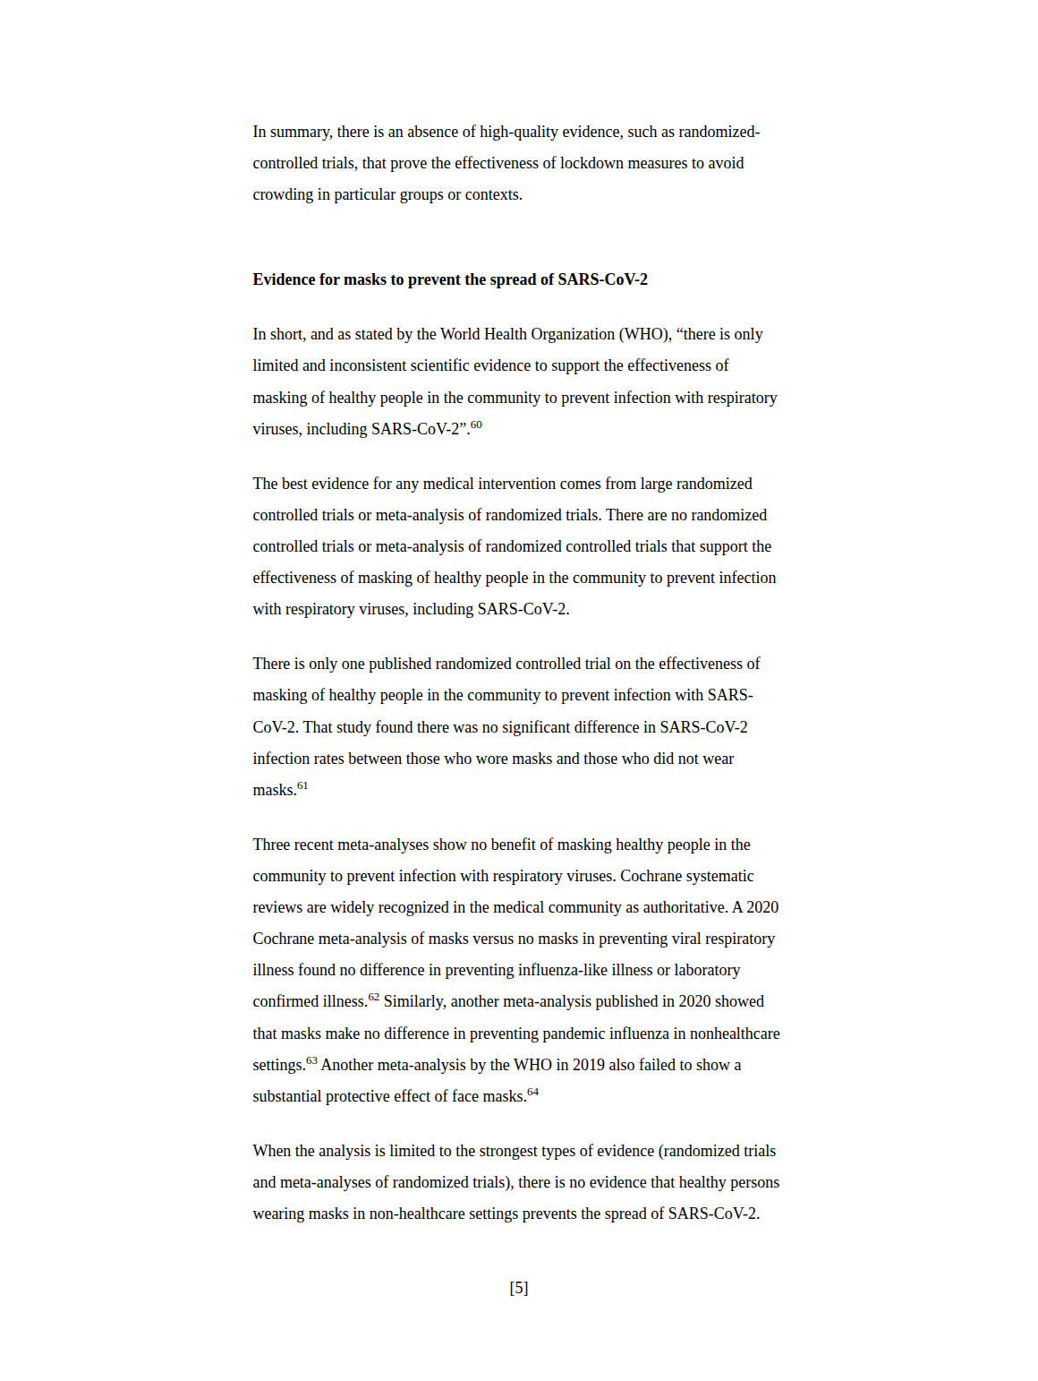In summary, there is an absence of high-quality evidence, such as randomized-controlled trials, that prove the effectiveness of lockdown measures to avoid crowding in particular groups or contexts.
Evidence for masks to prevent the spread of SARS-CoV-2
In short, and as stated by the World Health Organization (WHO), “there is only limited and inconsistent scientific evidence to support the effectiveness of masking of healthy people in the community to prevent infection with respiratory viruses, including SARS-CoV-2”.60
The best evidence for any medical intervention comes from large randomized controlled trials or meta-analysis of randomized trials. There are no randomized controlled trials or meta-analysis of randomized controlled trials that support the effectiveness of masking of healthy people in the community to prevent infection with respiratory viruses, including SARS-CoV-2.
There is only one published randomized controlled trial on the effectiveness of masking of healthy people in the community to prevent infection with SARS-CoV-2. That study found there was no significant difference in SARS-CoV-2 infection rates between those who wore masks and those who did not wear masks.61
Three recent meta-analyses show no benefit of masking healthy people in the community to prevent infection with respiratory viruses. Cochrane systematic reviews are widely recognized in the medical community as authoritative. A 2020 Cochrane meta-analysis of masks versus no masks in preventing viral respiratory illness found no difference in preventing influenza-like illness or laboratory confirmed illness.62 Similarly, another meta-analysis published in 2020 showed that masks make no difference in preventing pandemic influenza in nonhealthcare settings.63 Another meta-analysis by the WHO in 2019 also failed to show a substantial protective effect of face masks.64
When the analysis is limited to the strongest types of evidence (randomized trials and meta-analyses of randomized trials), there is no evidence that healthy persons wearing masks in non-healthcare settings prevents the spread of SARS-CoV-2.
[5]